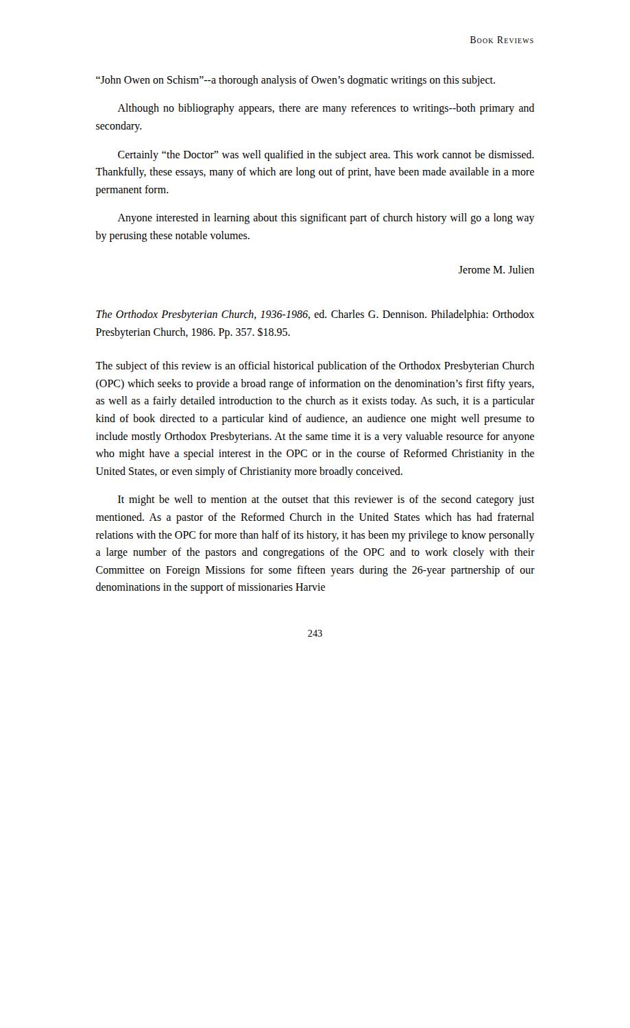Book Reviews
“John Owen on Schism”--a thorough analysis of Owen’s dogmatic writings on this subject.
Although no bibliography appears, there are many references to writings--both primary and secondary.
Certainly “the Doctor” was well qualified in the subject area. This work cannot be dismissed. Thankfully, these essays, many of which are long out of print, have been made available in a more permanent form.
Anyone interested in learning about this significant part of church history will go a long way by perusing these notable volumes.
Jerome M. Julien
The Orthodox Presbyterian Church, 1936-1986, ed. Charles G. Dennison. Philadelphia: Orthodox Presbyterian Church, 1986. Pp. 357. $18.95.
The subject of this review is an official historical publication of the Orthodox Presbyterian Church (OPC) which seeks to provide a broad range of information on the denomination’s first fifty years, as well as a fairly detailed introduction to the church as it exists today. As such, it is a particular kind of book directed to a particular kind of audience, an audience one might well presume to include mostly Orthodox Presbyterians. At the same time it is a very valuable resource for anyone who might have a special interest in the OPC or in the course of Reformed Christianity in the United States, or even simply of Christianity more broadly conceived.
It might be well to mention at the outset that this reviewer is of the second category just mentioned. As a pastor of the Reformed Church in the United States which has had fraternal relations with the OPC for more than half of its history, it has been my privilege to know personally a large number of the pastors and congregations of the OPC and to work closely with their Committee on Foreign Missions for some fifteen years during the 26-year partnership of our denominations in the support of missionaries Harvie
243